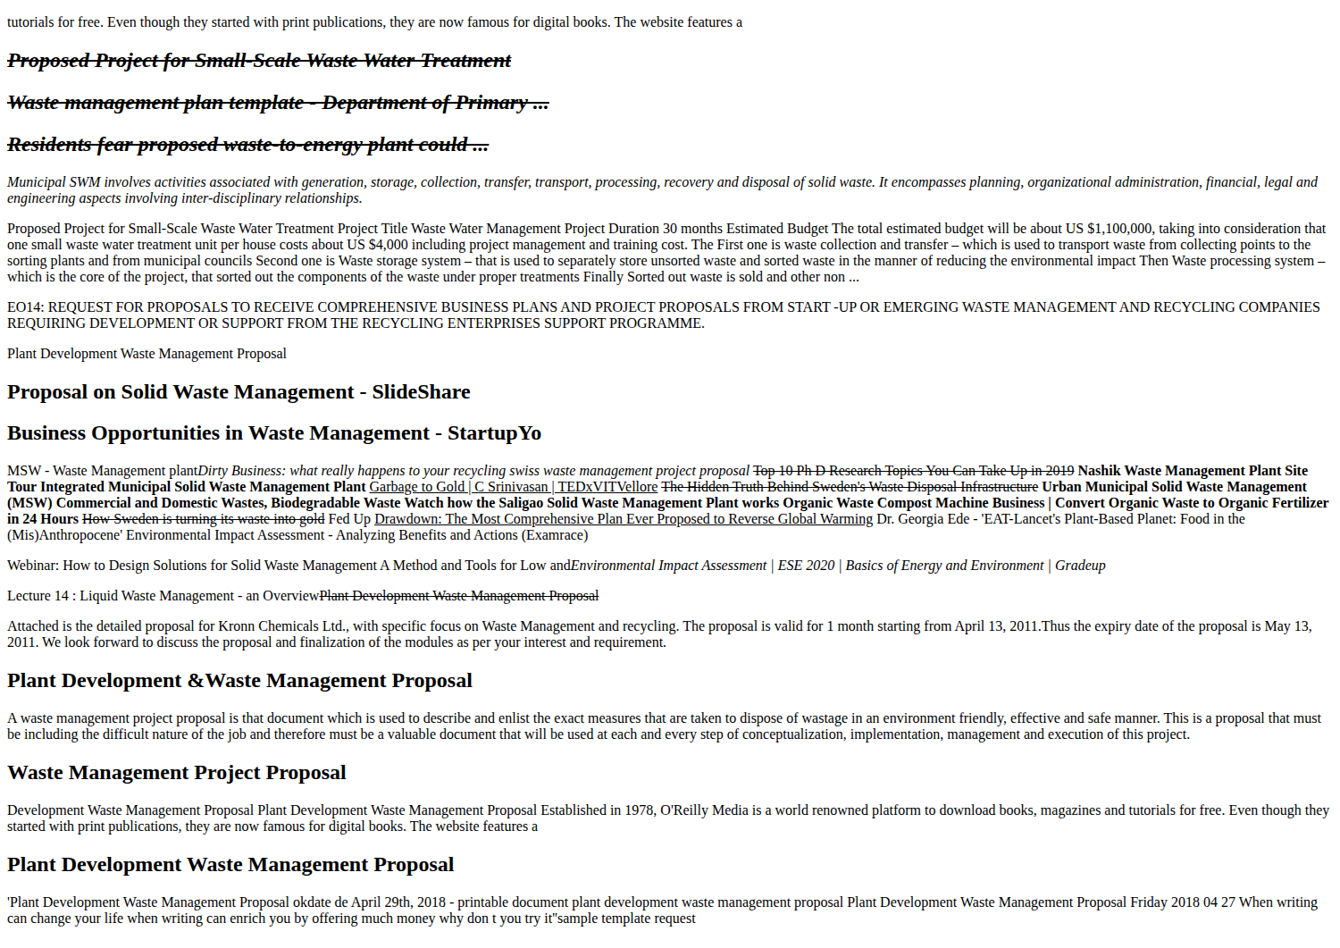tutorials for free. Even though they started with print publications, they are now famous for digital books. The website features a
Proposed Project for Small-Scale Waste Water Treatment
Waste management plan template - Department of Primary ...
Residents fear proposed waste-to-energy plant could ...
Municipal SWM involves activities associated with generation, storage, collection, transfer, transport, processing, recovery and disposal of solid waste. It encompasses planning, organizational administration, financial, legal and engineering aspects involving inter-disciplinary relationships.
Proposed Project for Small-Scale Waste Water Treatment Project Title Waste Water Management Project Duration 30 months Estimated Budget The total estimated budget will be about US $1,100,000, taking into consideration that one small waste water treatment unit per house costs about US $4,000 including project management and training cost. The First one is waste collection and transfer – which is used to transport waste from collecting points to the sorting plants and from municipal councils Second one is Waste storage system – that is used to separately store unsorted waste and sorted waste in the manner of reducing the environmental impact Then Waste processing system – which is the core of the project, that sorted out the components of the waste under proper treatments Finally Sorted out waste is sold and other non ...
EO14: REQUEST FOR PROPOSALS TO RECEIVE COMPREHENSIVE BUSINESS PLANS AND PROJECT PROPOSALS FROM START -UP OR EMERGING WASTE MANAGEMENT AND RECYCLING COMPANIES REQUIRING DEVELOPMENT OR SUPPORT FROM THE RECYCLING ENTERPRISES SUPPORT PROGRAMME.
Plant Development Waste Management Proposal
Proposal on Solid Waste Management - SlideShare
Business Opportunities in Waste Management - StartupYo
MSW - Waste Management plantDirty Business: what really happens to your recycling swiss waste management project proposal Top 10 Ph D Research Topics You Can Take Up in 2019 Nashik Waste Management Plant Site Tour Integrated Municipal Solid Waste Management Plant Garbage to Gold | C Srinivasan | TEDxVITVellore The Hidden Truth Behind Sweden's Waste Disposal Infrastructure Urban Municipal Solid Waste Management (MSW) Commercial and Domestic Wastes, Biodegradable Waste Watch how the Saligao Solid Waste Management Plant works Organic Waste Compost Machine Business | Convert Organic Waste to Organic Fertilizer in 24 Hours How Sweden is turning its waste into gold Fed Up Drawdown: The Most Comprehensive Plan Ever Proposed to Reverse Global Warming Dr. Georgia Ede - 'EAT-Lancet's Plant-Based Planet: Food in the (Mis)Anthropocene' Environmental Impact Assessment - Analyzing Benefits and Actions (Examrace)
Webinar: How to Design Solutions for Solid Waste Management A Method and Tools for Low andEnvironmental Impact Assessment | ESE 2020 | Basics of Energy and Environment | Gradeup
Lecture 14 : Liquid Waste Management - an OverviewPlant Development Waste Management Proposal
Attached is the detailed proposal for Kronn Chemicals Ltd., with specific focus on Waste Management and recycling. The proposal is valid for 1 month starting from April 13, 2011.Thus the expiry date of the proposal is May 13, 2011. We look forward to discuss the proposal and finalization of the modules as per your interest and requirement.
Plant Development &Waste Management Proposal
A waste management project proposal is that document which is used to describe and enlist the exact measures that are taken to dispose of wastage in an environment friendly, effective and safe manner. This is a proposal that must be including the difficult nature of the job and therefore must be a valuable document that will be used at each and every step of conceptualization, implementation, management and execution of this project.
Waste Management Project Proposal
Development Waste Management Proposal Plant Development Waste Management Proposal Established in 1978, O'Reilly Media is a world renowned platform to download books, magazines and tutorials for free. Even though they started with print publications, they are now famous for digital books. The website features a
Plant Development Waste Management Proposal
'Plant Development Waste Management Proposal okdate de April 29th, 2018 - printable document plant development waste management proposal Plant Development Waste Management Proposal Friday 2018 04 27 When writing can change your life when writing can enrich you by offering much money why don t you try it''sample template request